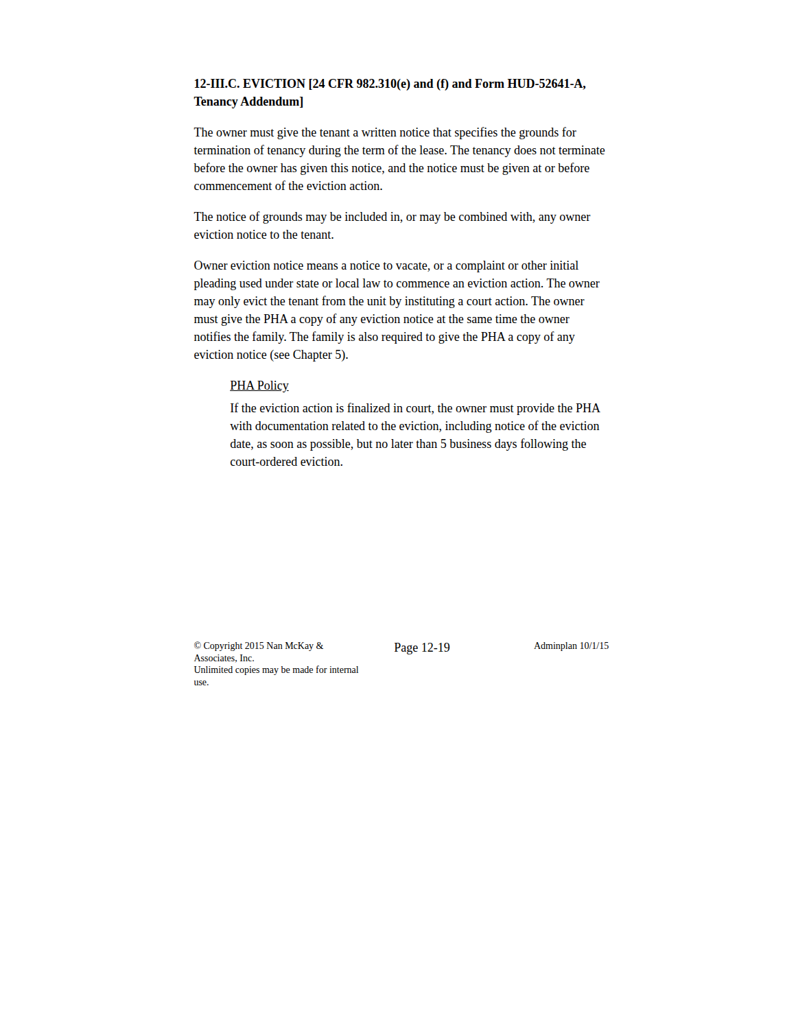12-III.C. EVICTION [24 CFR 982.310(e) and (f) and Form HUD-52641-A, Tenancy Addendum]
The owner must give the tenant a written notice that specifies the grounds for termination of tenancy during the term of the lease. The tenancy does not terminate before the owner has given this notice, and the notice must be given at or before commencement of the eviction action.
The notice of grounds may be included in, or may be combined with, any owner eviction notice to the tenant.
Owner eviction notice means a notice to vacate, or a complaint or other initial pleading used under state or local law to commence an eviction action. The owner may only evict the tenant from the unit by instituting a court action. The owner must give the PHA a copy of any eviction notice at the same time the owner notifies the family. The family is also required to give the PHA a copy of any eviction notice (see Chapter 5).
PHA Policy
If the eviction action is finalized in court, the owner must provide the PHA with documentation related to the eviction, including notice of the eviction date, as soon as possible, but no later than 5 business days following the court-ordered eviction.
| © Copyright 2015 Nan McKay & Associates, Inc. Unlimited copies may be made for internal use. | Page 12-19 | Adminplan 10/1/15 |